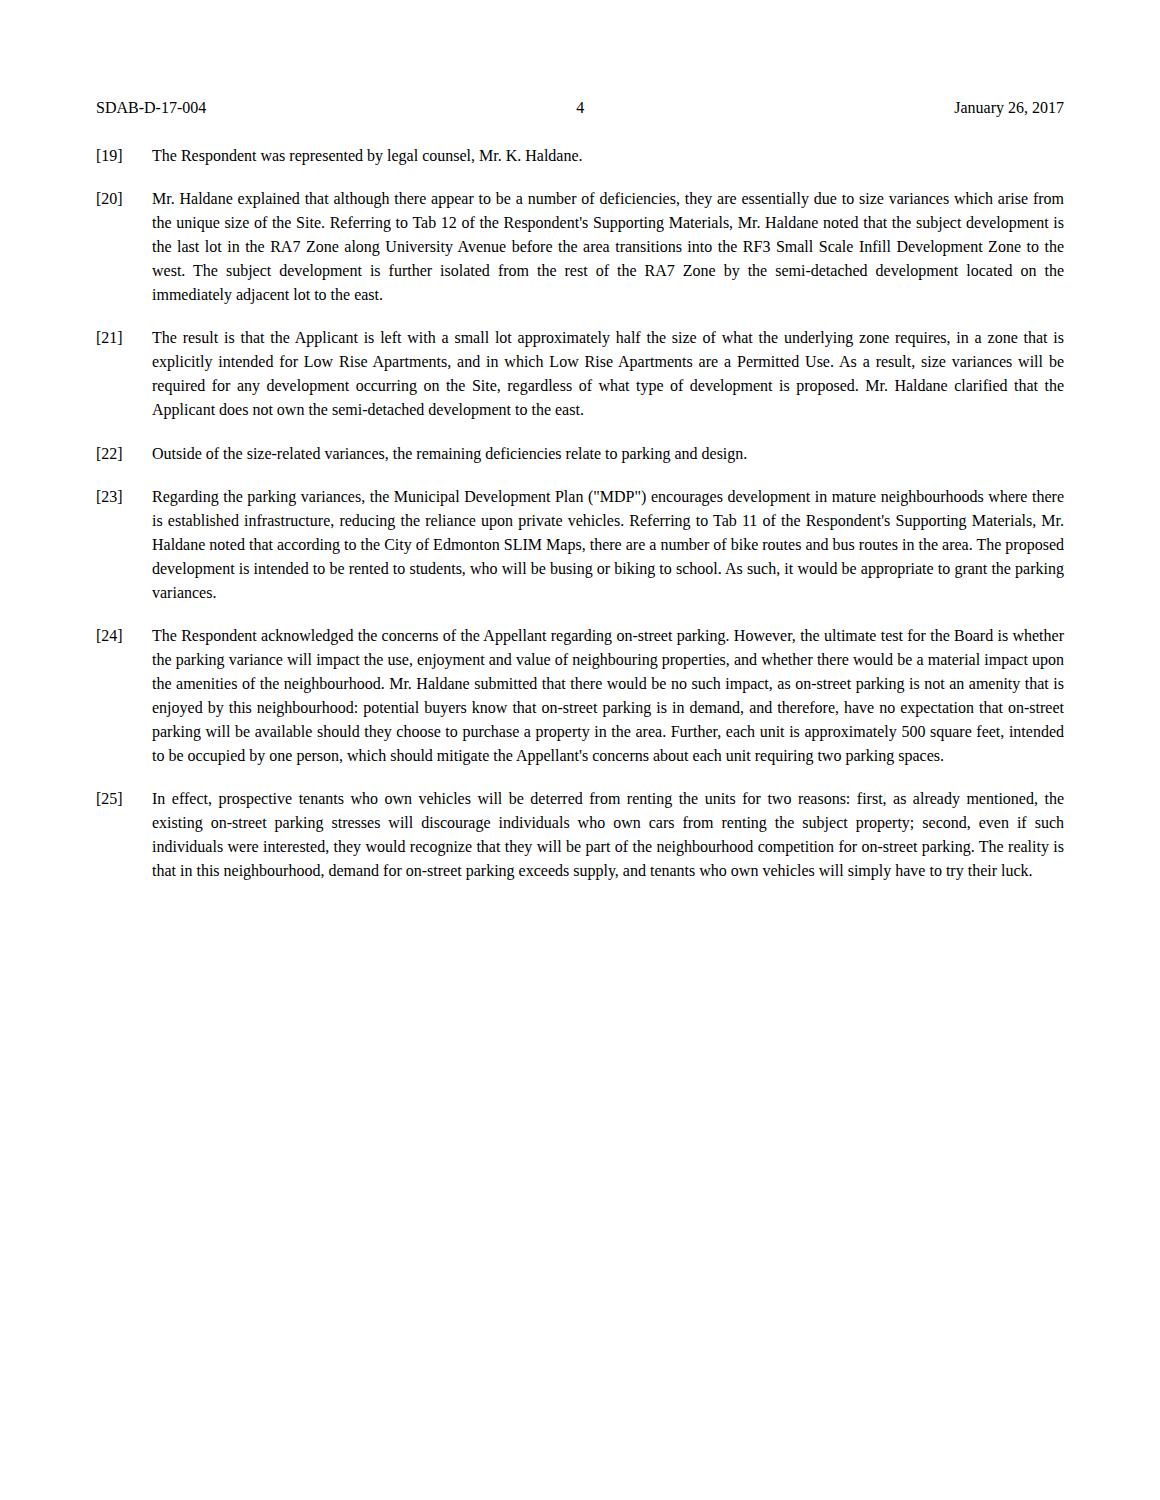SDAB-D-17-004 4 January 26, 2017
[19]
The Respondent was represented by legal counsel, Mr. K. Haldane.
[20]
Mr. Haldane explained that although there appear to be a number of deficiencies, they are essentially due to size variances which arise from the unique size of the Site. Referring to Tab 12 of the Respondent's Supporting Materials, Mr. Haldane noted that the subject development is the last lot in the RA7 Zone along University Avenue before the area transitions into the RF3 Small Scale Infill Development Zone to the west. The subject development is further isolated from the rest of the RA7 Zone by the semi-detached development located on the immediately adjacent lot to the east.
[21]
The result is that the Applicant is left with a small lot approximately half the size of what the underlying zone requires, in a zone that is explicitly intended for Low Rise Apartments, and in which Low Rise Apartments are a Permitted Use. As a result, size variances will be required for any development occurring on the Site, regardless of what type of development is proposed. Mr. Haldane clarified that the Applicant does not own the semi-detached development to the east.
[22]
Outside of the size-related variances, the remaining deficiencies relate to parking and design.
[23]
Regarding the parking variances, the Municipal Development Plan ("MDP") encourages development in mature neighbourhoods where there is established infrastructure, reducing the reliance upon private vehicles. Referring to Tab 11 of the Respondent's Supporting Materials, Mr. Haldane noted that according to the City of Edmonton SLIM Maps, there are a number of bike routes and bus routes in the area. The proposed development is intended to be rented to students, who will be busing or biking to school. As such, it would be appropriate to grant the parking variances.
[24]
The Respondent acknowledged the concerns of the Appellant regarding on-street parking. However, the ultimate test for the Board is whether the parking variance will impact the use, enjoyment and value of neighbouring properties, and whether there would be a material impact upon the amenities of the neighbourhood. Mr. Haldane submitted that there would be no such impact, as on-street parking is not an amenity that is enjoyed by this neighbourhood: potential buyers know that on-street parking is in demand, and therefore, have no expectation that on-street parking will be available should they choose to purchase a property in the area. Further, each unit is approximately 500 square feet, intended to be occupied by one person, which should mitigate the Appellant's concerns about each unit requiring two parking spaces.
[25]
In effect, prospective tenants who own vehicles will be deterred from renting the units for two reasons: first, as already mentioned, the existing on-street parking stresses will discourage individuals who own cars from renting the subject property; second, even if such individuals were interested, they would recognize that they will be part of the neighbourhood competition for on-street parking. The reality is that in this neighbourhood, demand for on-street parking exceeds supply, and tenants who own vehicles will simply have to try their luck.